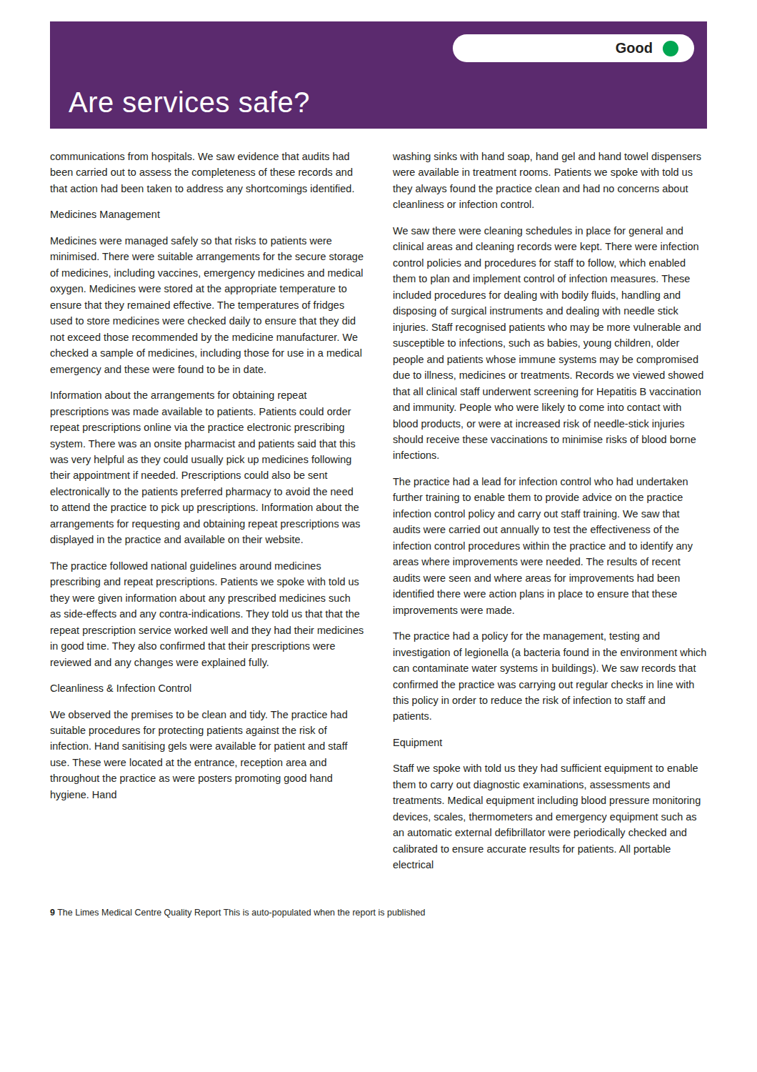Good
Are services safe?
communications from hospitals. We saw evidence that audits had been carried out to assess the completeness of these records and that action had been taken to address any shortcomings identified.
Medicines Management
Medicines were managed safely so that risks to patients were minimised. There were suitable arrangements for the secure storage of medicines, including vaccines, emergency medicines and medical oxygen. Medicines were stored at the appropriate temperature to ensure that they remained effective. The temperatures of fridges used to store medicines were checked daily to ensure that they did not exceed those recommended by the medicine manufacturer. We checked a sample of medicines, including those for use in a medical emergency and these were found to be in date.
Information about the arrangements for obtaining repeat prescriptions was made available to patients. Patients could order repeat prescriptions online via the practice electronic prescribing system. There was an onsite pharmacist and patients said that this was very helpful as they could usually pick up medicines following their appointment if needed. Prescriptions could also be sent electronically to the patients preferred pharmacy to avoid the need to attend the practice to pick up prescriptions. Information about the arrangements for requesting and obtaining repeat prescriptions was displayed in the practice and available on their website.
The practice followed national guidelines around medicines prescribing and repeat prescriptions. Patients we spoke with told us they were given information about any prescribed medicines such as side-effects and any contra-indications. They told us that that the repeat prescription service worked well and they had their medicines in good time. They also confirmed that their prescriptions were reviewed and any changes were explained fully.
Cleanliness & Infection Control
We observed the premises to be clean and tidy. The practice had suitable procedures for protecting patients against the risk of infection. Hand sanitising gels were available for patient and staff use. These were located at the entrance, reception area and throughout the practice as were posters promoting good hand hygiene. Hand
washing sinks with hand soap, hand gel and hand towel dispensers were available in treatment rooms. Patients we spoke with told us they always found the practice clean and had no concerns about cleanliness or infection control.
We saw there were cleaning schedules in place for general and clinical areas and cleaning records were kept. There were infection control policies and procedures for staff to follow, which enabled them to plan and implement control of infection measures. These included procedures for dealing with bodily fluids, handling and disposing of surgical instruments and dealing with needle stick injuries. Staff recognised patients who may be more vulnerable and susceptible to infections, such as babies, young children, older people and patients whose immune systems may be compromised due to illness, medicines or treatments. Records we viewed showed that all clinical staff underwent screening for Hepatitis B vaccination and immunity. People who were likely to come into contact with blood products, or were at increased risk of needle-stick injuries should receive these vaccinations to minimise risks of blood borne infections.
The practice had a lead for infection control who had undertaken further training to enable them to provide advice on the practice infection control policy and carry out staff training. We saw that audits were carried out annually to test the effectiveness of the infection control procedures within the practice and to identify any areas where improvements were needed. The results of recent audits were seen and where areas for improvements had been identified there were action plans in place to ensure that these improvements were made.
The practice had a policy for the management, testing and investigation of legionella (a bacteria found in the environment which can contaminate water systems in buildings). We saw records that confirmed the practice was carrying out regular checks in line with this policy in order to reduce the risk of infection to staff and patients.
Equipment
Staff we spoke with told us they had sufficient equipment to enable them to carry out diagnostic examinations, assessments and treatments. Medical equipment including blood pressure monitoring devices, scales, thermometers and emergency equipment such as an automatic external defibrillator were periodically checked and calibrated to ensure accurate results for patients. All portable electrical
9 The Limes Medical Centre Quality Report This is auto-populated when the report is published